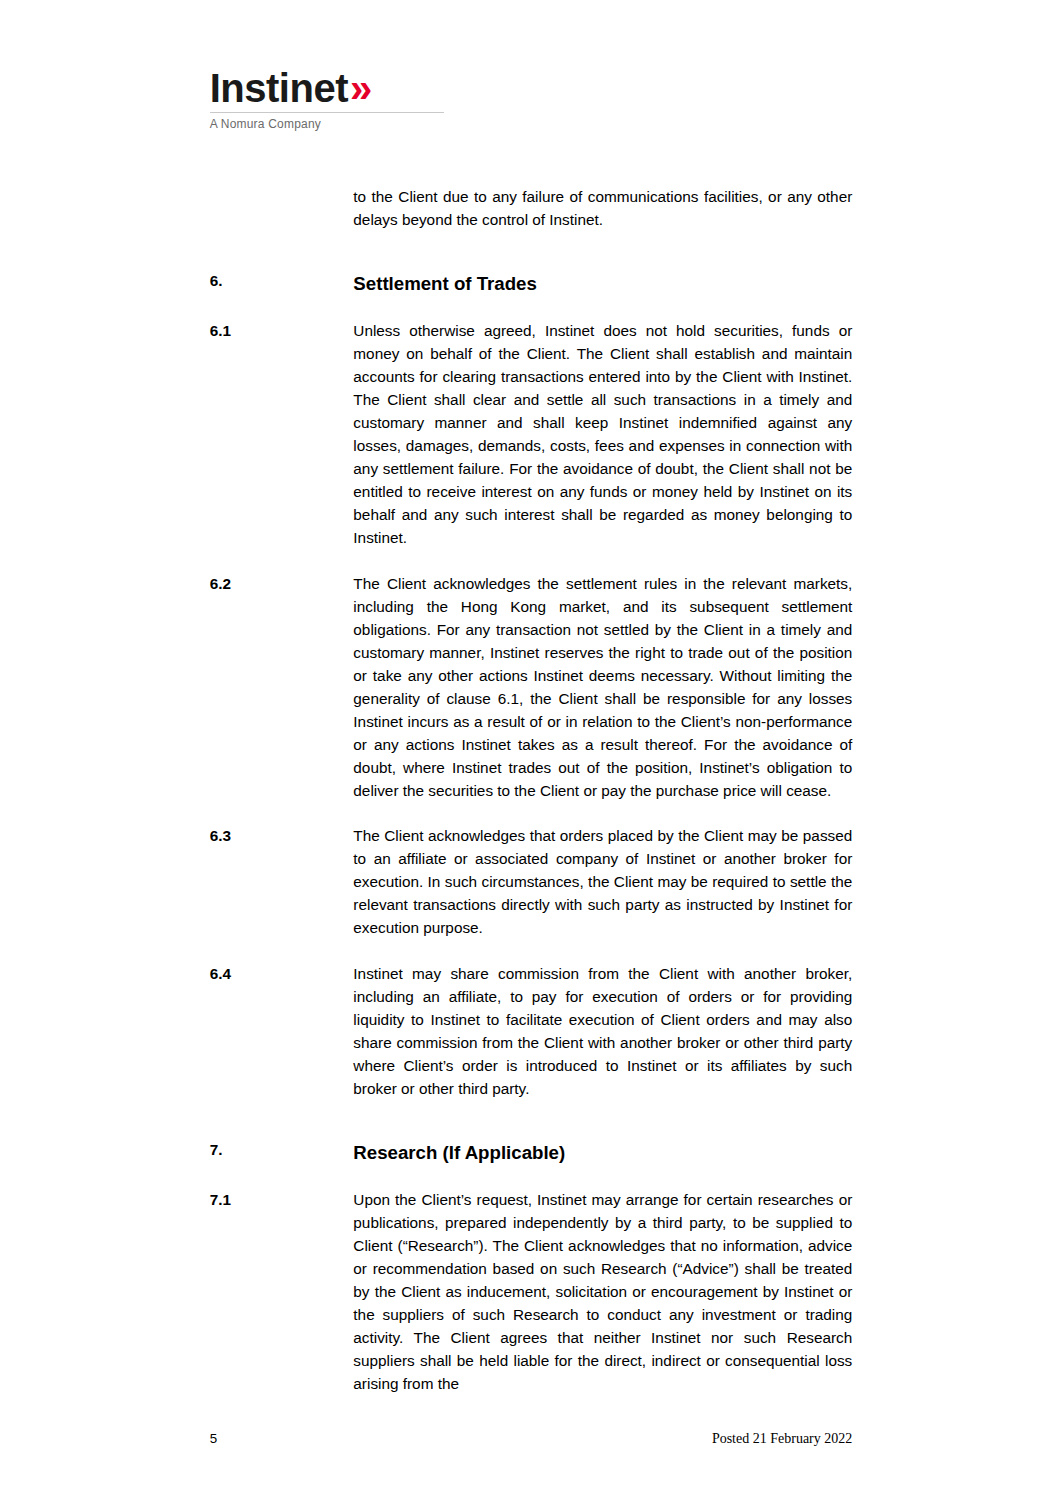Instinet»
A Nomura Company
to the Client due to any failure of communications facilities, or any other delays beyond the control of Instinet.
6. Settlement of Trades
6.1 Unless otherwise agreed, Instinet does not hold securities, funds or money on behalf of the Client. The Client shall establish and maintain accounts for clearing transactions entered into by the Client with Instinet. The Client shall clear and settle all such transactions in a timely and customary manner and shall keep Instinet indemnified against any losses, damages, demands, costs, fees and expenses in connection with any settlement failure. For the avoidance of doubt, the Client shall not be entitled to receive interest on any funds or money held by Instinet on its behalf and any such interest shall be regarded as money belonging to Instinet.
6.2 The Client acknowledges the settlement rules in the relevant markets, including the Hong Kong market, and its subsequent settlement obligations. For any transaction not settled by the Client in a timely and customary manner, Instinet reserves the right to trade out of the position or take any other actions Instinet deems necessary. Without limiting the generality of clause 6.1, the Client shall be responsible for any losses Instinet incurs as a result of or in relation to the Client’s non-performance or any actions Instinet takes as a result thereof. For the avoidance of doubt, where Instinet trades out of the position, Instinet’s obligation to deliver the securities to the Client or pay the purchase price will cease.
6.3 The Client acknowledges that orders placed by the Client may be passed to an affiliate or associated company of Instinet or another broker for execution. In such circumstances, the Client may be required to settle the relevant transactions directly with such party as instructed by Instinet for execution purpose.
6.4 Instinet may share commission from the Client with another broker, including an affiliate, to pay for execution of orders or for providing liquidity to Instinet to facilitate execution of Client orders and may also share commission from the Client with another broker or other third party where Client’s order is introduced to Instinet or its affiliates by such broker or other third party.
7. Research (If Applicable)
7.1 Upon the Client’s request, Instinet may arrange for certain researches or publications, prepared independently by a third party, to be supplied to Client (“Research”). The Client acknowledges that no information, advice or recommendation based on such Research (“Advice”) shall be treated by the Client as inducement, solicitation or encouragement by Instinet or the suppliers of such Research to conduct any investment or trading activity. The Client agrees that neither Instinet nor such Research suppliers shall be held liable for the direct, indirect or consequential loss arising from the
5
Posted 21 February 2022